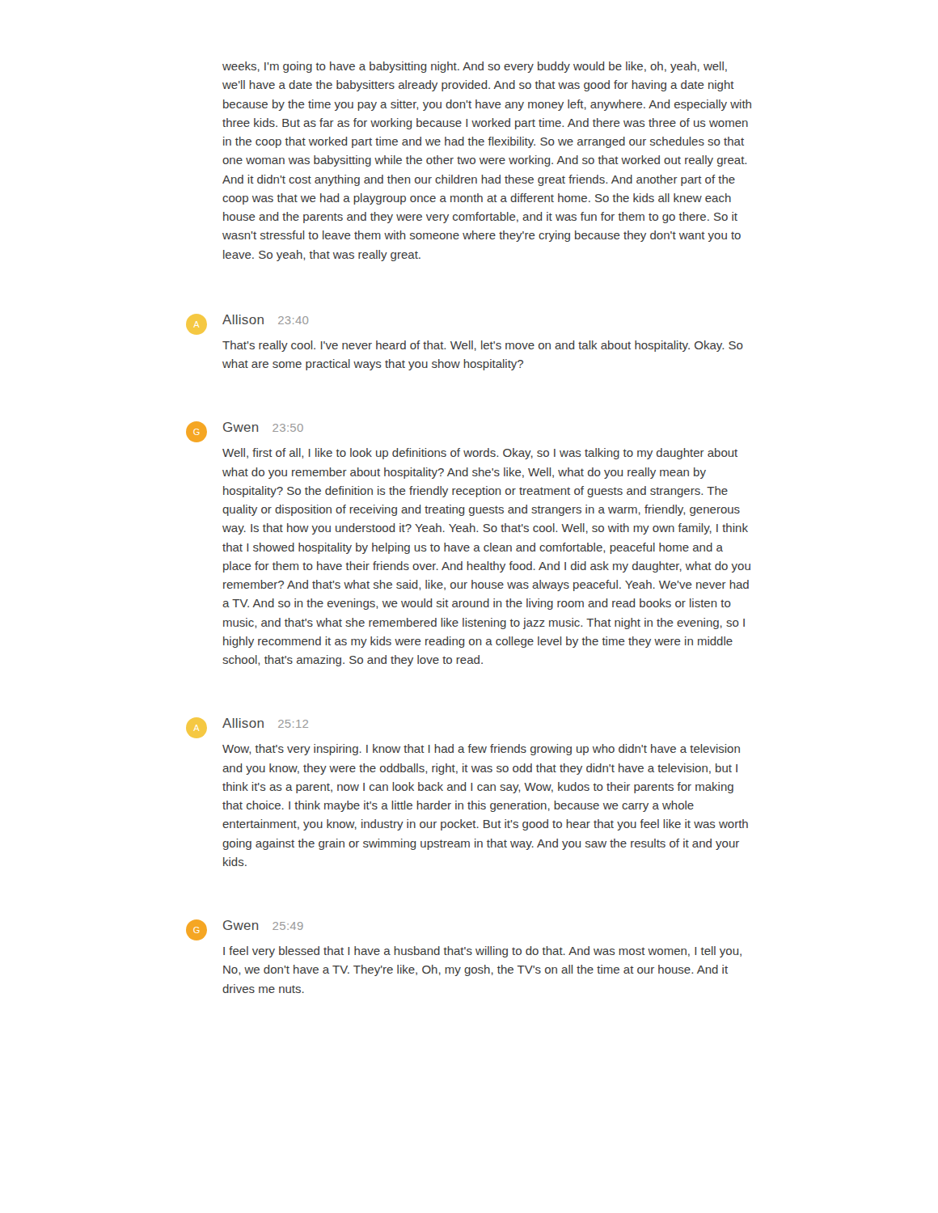weeks, I'm going to have a babysitting night. And so every buddy would be like, oh, yeah, well, we'll have a date the babysitters already provided. And so that was good for having a date night because by the time you pay a sitter, you don't have any money left, anywhere. And especially with three kids. But as far as for working because I worked part time. And there was three of us women in the coop that worked part time and we had the flexibility. So we arranged our schedules so that one woman was babysitting while the other two were working. And so that worked out really great. And it didn't cost anything and then our children had these great friends. And another part of the coop was that we had a playgroup once a month at a different home. So the kids all knew each house and the parents and they were very comfortable, and it was fun for them to go there. So it wasn't stressful to leave them with someone where they're crying because they don't want you to leave. So yeah, that was really great.
A
Allison 23:40
That's really cool. I've never heard of that. Well, let's move on and talk about hospitality. Okay. So what are some practical ways that you show hospitality?
G
Gwen 23:50
Well, first of all, I like to look up definitions of words. Okay, so I was talking to my daughter about what do you remember about hospitality? And she's like, Well, what do you really mean by hospitality? So the definition is the friendly reception or treatment of guests and strangers. The quality or disposition of receiving and treating guests and strangers in a warm, friendly, generous way. Is that how you understood it? Yeah. Yeah. So that's cool. Well, so with my own family, I think that I showed hospitality by helping us to have a clean and comfortable, peaceful home and a place for them to have their friends over. And healthy food. And I did ask my daughter, what do you remember? And that's what she said, like, our house was always peaceful. Yeah. We've never had a TV. And so in the evenings, we would sit around in the living room and read books or listen to music, and that's what she remembered like listening to jazz music. That night in the evening, so I highly recommend it as my kids were reading on a college level by the time they were in middle school, that's amazing. So and they love to read.
A
Allison 25:12
Wow, that's very inspiring. I know that I had a few friends growing up who didn't have a television and you know, they were the oddballs, right, it was so odd that they didn't have a television, but I think it's as a parent, now I can look back and I can say, Wow, kudos to their parents for making that choice. I think maybe it's a little harder in this generation, because we carry a whole entertainment, you know, industry in our pocket. But it's good to hear that you feel like it was worth going against the grain or swimming upstream in that way. And you saw the results of it and your kids.
G
Gwen 25:49
I feel very blessed that I have a husband that's willing to do that. And was most women, I tell you, No, we don't have a TV. They're like, Oh, my gosh, the TV's on all the time at our house. And it drives me nuts.